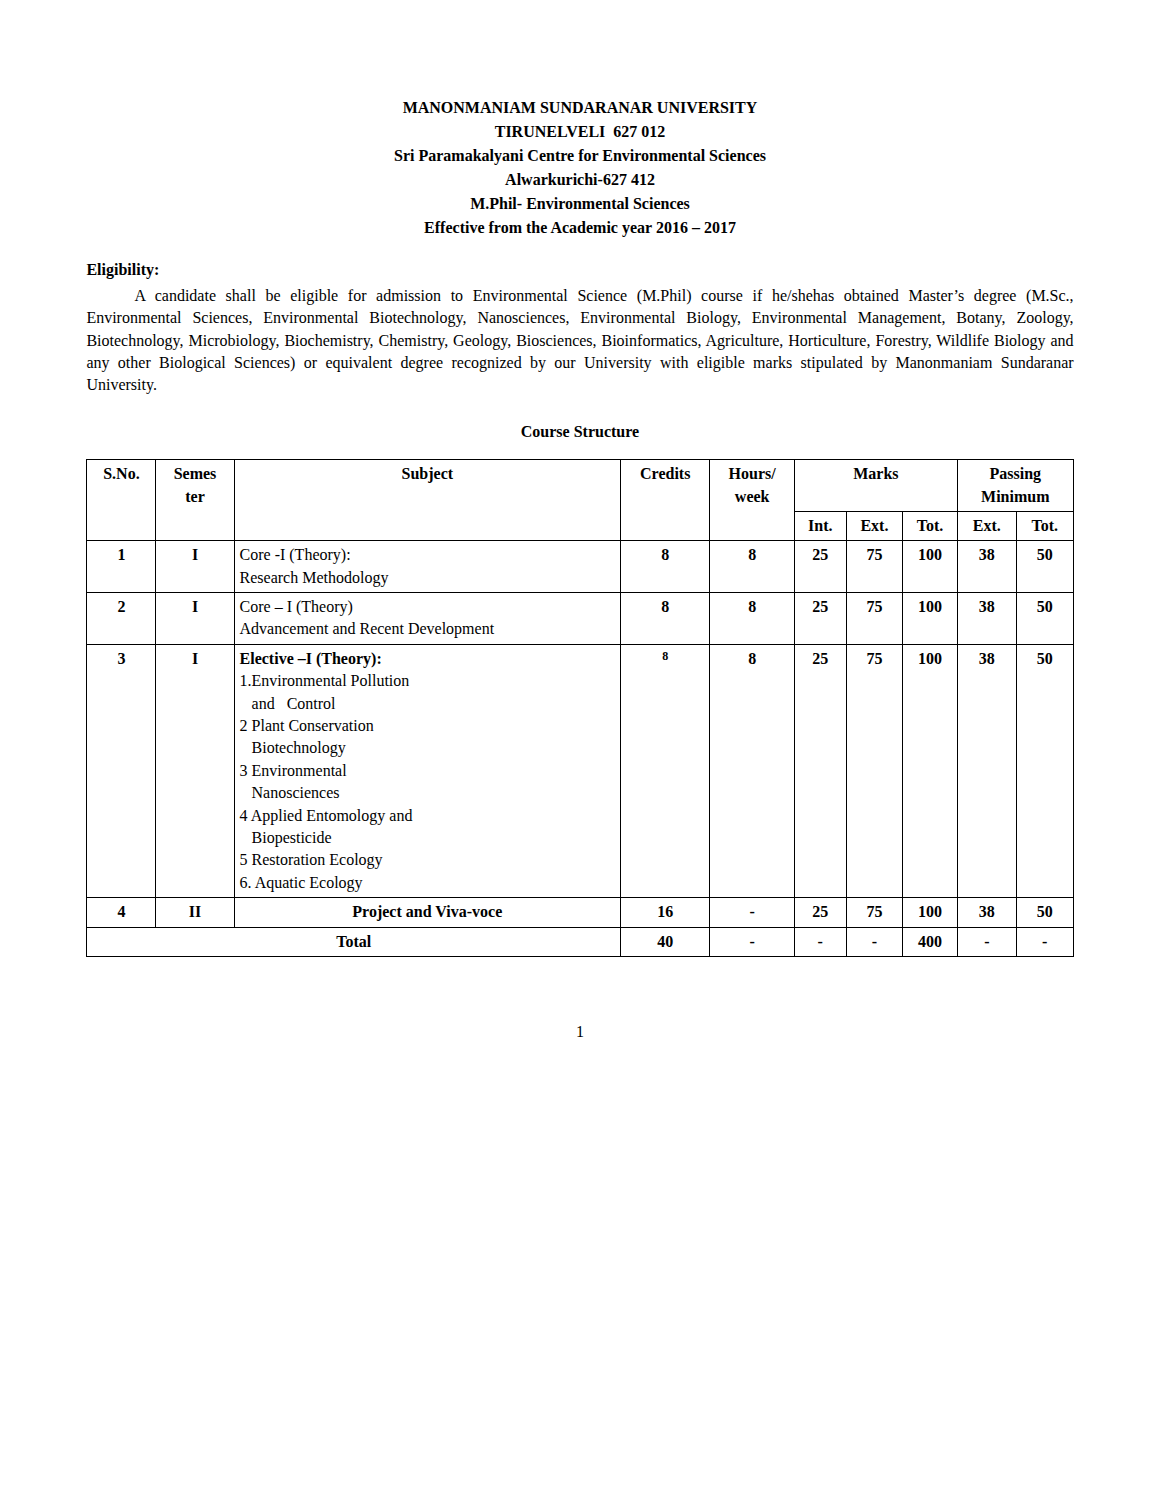MANONMANIAM SUNDARANAR UNIVERSITY TIRUNELVELI 627 012 Sri Paramakalyani Centre for Environmental Sciences Alwarkurichi-627 412 M.Phil- Environmental Sciences Effective from the Academic year 2016 – 2017
Eligibility:
A candidate shall be eligible for admission to Environmental Science (M.Phil) course if he/shehas obtained Master’s degree (M.Sc., Environmental Sciences, Environmental Biotechnology, Nanosciences, Environmental Biology, Environmental Management, Botany, Zoology, Biotechnology, Microbiology, Biochemistry, Chemistry, Geology, Biosciences, Bioinformatics, Agriculture, Horticulture, Forestry, Wildlife Biology and any other Biological Sciences) or equivalent degree recognized by our University with eligible marks stipulated by Manonmaniam Sundaranar University.
Course Structure
| S.No. | Semes ter | Subject | Credits | Hours/ week | Marks | Passing Minimum |
| --- | --- | --- | --- | --- | --- | --- |
| Int. | Ext. | Tot. | Ext. | Tot. |
| 1 | I | Core -I (Theory): Research Methodology | 8 | 8 | 25 | 75 | 100 | 38 | 50 |
| 2 | I | Core – I (Theory) Advancement and Recent Development | 8 | 8 | 25 | 75 | 100 | 38 | 50 |
| 3 | I | Elective –I (Theory): 1.Environmental Pollution and Control 2 Plant Conservation Biotechnology 3 Environmental Nanosciences 4 Applied Entomology and Biopesticide 5 Restoration Ecology 6. Aquatic Ecology | 8 | 8 | 25 | 75 | 100 | 38 | 50 |
| 4 | II | Project and Viva-voce | 16 | - | 25 | 75 | 100 | 38 | 50 |
| Total | 40 | - | - | - | 400 | - | - |
1